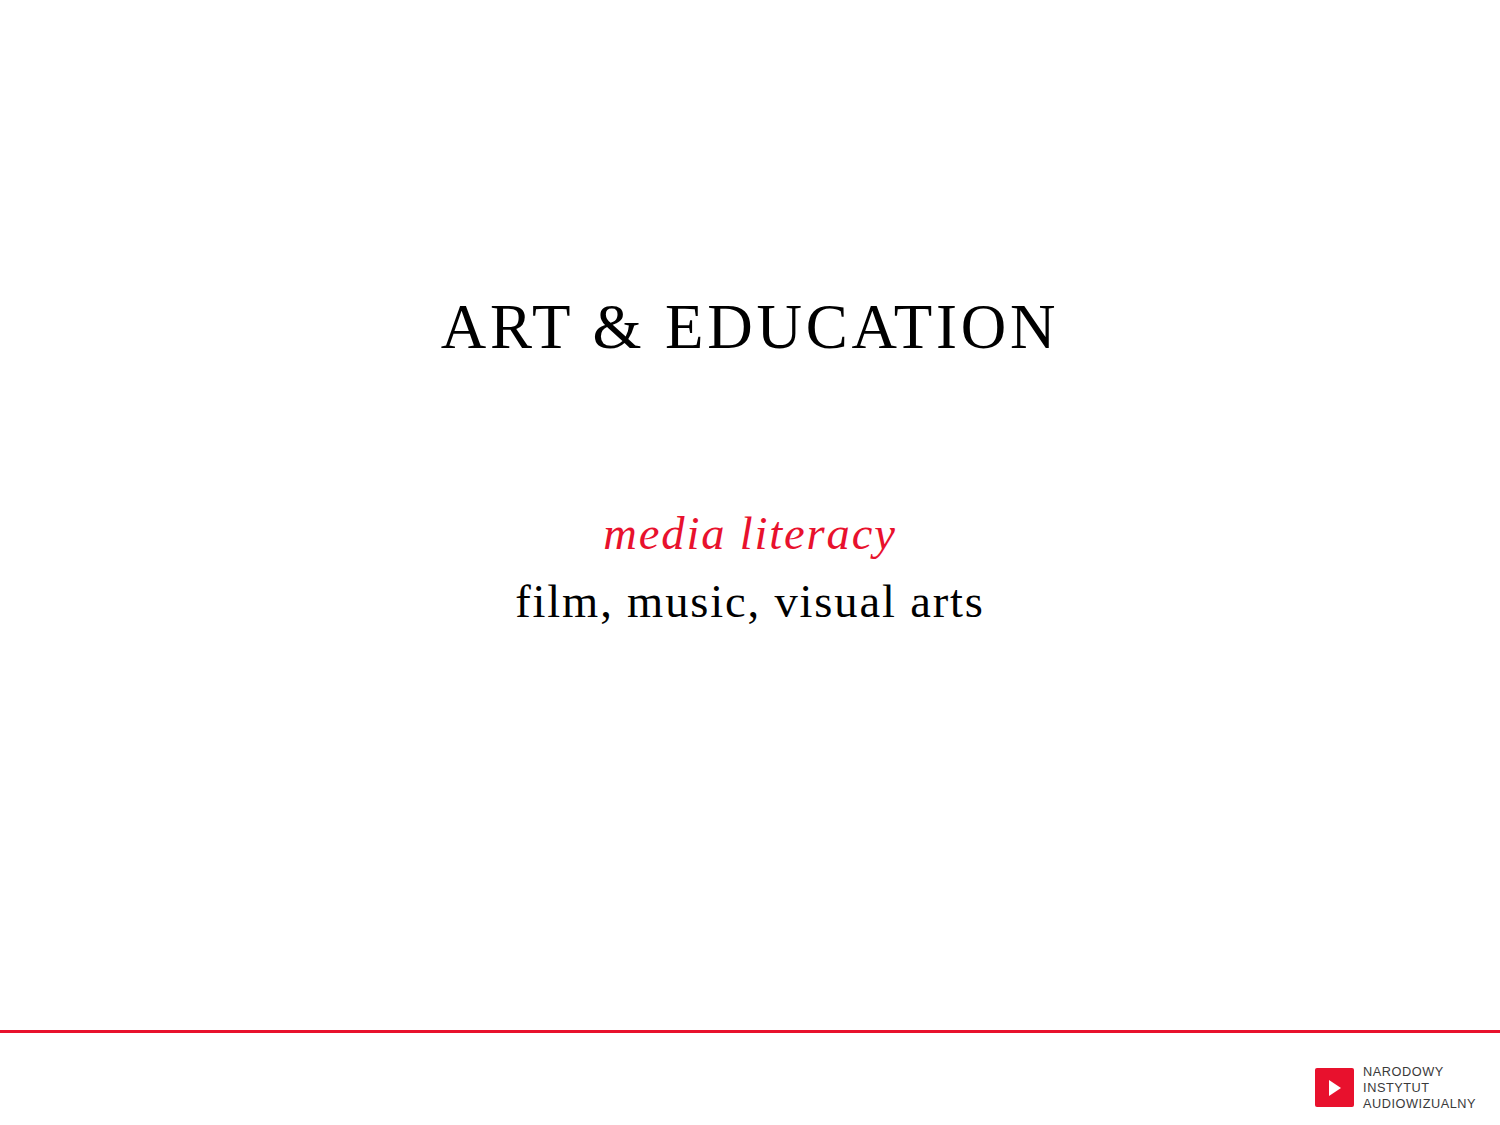ART & EDUCATION
media literacy film, music, visual arts
NARODOWY
INSTYTUT
AUDIOWIZUALNY